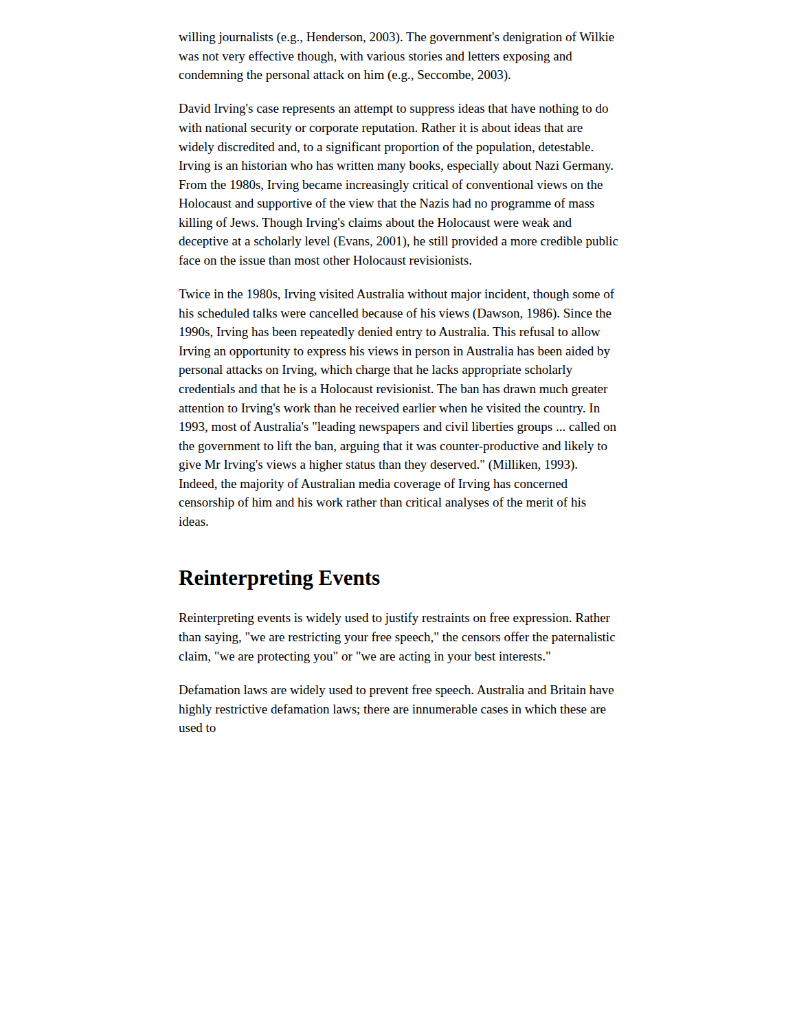willing journalists (e.g., Henderson, 2003). The government's denigration of Wilkie was not very effective though, with various stories and letters exposing and condemning the personal attack on him (e.g., Seccombe, 2003).
David Irving's case represents an attempt to suppress ideas that have nothing to do with national security or corporate reputation. Rather it is about ideas that are widely discredited and, to a significant proportion of the population, detestable. Irving is an historian who has written many books, especially about Nazi Germany. From the 1980s, Irving became increasingly critical of conventional views on the Holocaust and supportive of the view that the Nazis had no programme of mass killing of Jews. Though Irving's claims about the Holocaust were weak and deceptive at a scholarly level (Evans, 2001), he still provided a more credible public face on the issue than most other Holocaust revisionists.
Twice in the 1980s, Irving visited Australia without major incident, though some of his scheduled talks were cancelled because of his views (Dawson, 1986). Since the 1990s, Irving has been repeatedly denied entry to Australia. This refusal to allow Irving an opportunity to express his views in person in Australia has been aided by personal attacks on Irving, which charge that he lacks appropriate scholarly credentials and that he is a Holocaust revisionist. The ban has drawn much greater attention to Irving's work than he received earlier when he visited the country. In 1993, most of Australia's "leading newspapers and civil liberties groups ... called on the government to lift the ban, arguing that it was counter-productive and likely to give Mr Irving's views a higher status than they deserved." (Milliken, 1993). Indeed, the majority of Australian media coverage of Irving has concerned censorship of him and his work rather than critical analyses of the merit of his ideas.
Reinterpreting Events
Reinterpreting events is widely used to justify restraints on free expression. Rather than saying, "we are restricting your free speech," the censors offer the paternalistic claim, "we are protecting you" or "we are acting in your best interests."
Defamation laws are widely used to prevent free speech. Australia and Britain have highly restrictive defamation laws; there are innumerable cases in which these are used to